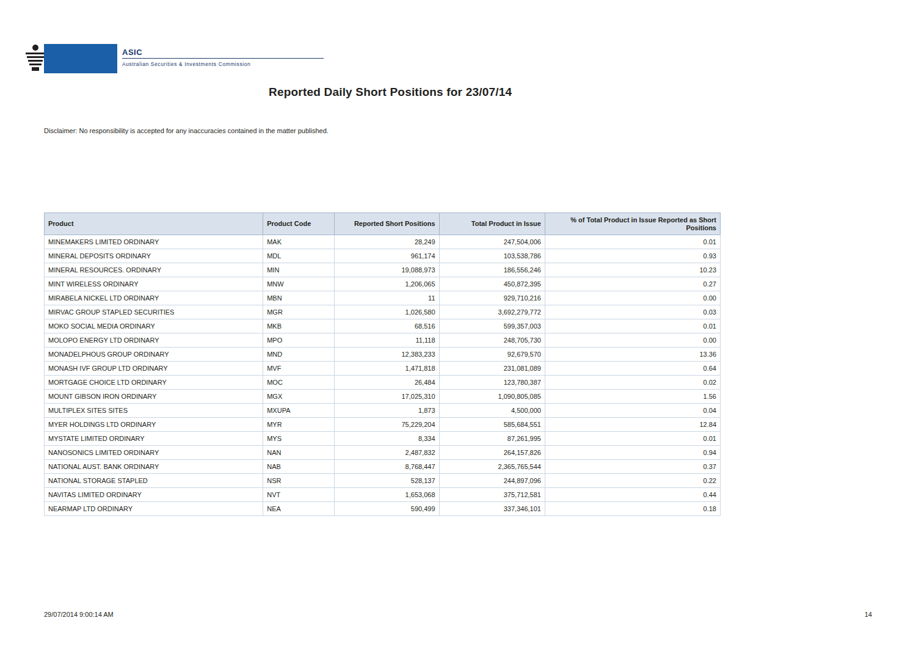ASIC
Australian Securities & Investments Commission
Reported Daily Short Positions for 23/07/14
Disclaimer: No responsibility is accepted for any inaccuracies contained in the matter published.
| Product | Product Code | Reported Short Positions | Total Product in Issue | % of Total Product in Issue Reported as Short Positions |
| --- | --- | --- | --- | --- |
| MINEMAKERS LIMITED ORDINARY | MAK | 28,249 | 247,504,006 | 0.01 |
| MINERAL DEPOSITS ORDINARY | MDL | 961,174 | 103,538,786 | 0.93 |
| MINERAL RESOURCES. ORDINARY | MIN | 19,088,973 | 186,556,246 | 10.23 |
| MINT WIRELESS ORDINARY | MNW | 1,206,065 | 450,872,395 | 0.27 |
| MIRABELA NICKEL LTD ORDINARY | MBN | 11 | 929,710,216 | 0.00 |
| MIRVAC GROUP STAPLED SECURITIES | MGR | 1,026,580 | 3,692,279,772 | 0.03 |
| MOKO SOCIAL MEDIA ORDINARY | MKB | 68,516 | 599,357,003 | 0.01 |
| MOLOPO ENERGY LTD ORDINARY | MPO | 11,118 | 248,705,730 | 0.00 |
| MONADELPHOUS GROUP ORDINARY | MND | 12,383,233 | 92,679,570 | 13.36 |
| MONASH IVF GROUP LTD ORDINARY | MVF | 1,471,818 | 231,081,089 | 0.64 |
| MORTGAGE CHOICE LTD ORDINARY | MOC | 26,484 | 123,780,387 | 0.02 |
| MOUNT GIBSON IRON ORDINARY | MGX | 17,025,310 | 1,090,805,085 | 1.56 |
| MULTIPLEX SITES SITES | MXUPA | 1,873 | 4,500,000 | 0.04 |
| MYER HOLDINGS LTD ORDINARY | MYR | 75,229,204 | 585,684,551 | 12.84 |
| MYSTATE LIMITED ORDINARY | MYS | 8,334 | 87,261,995 | 0.01 |
| NANOSONICS LIMITED ORDINARY | NAN | 2,487,832 | 264,157,826 | 0.94 |
| NATIONAL AUST. BANK ORDINARY | NAB | 8,768,447 | 2,365,765,544 | 0.37 |
| NATIONAL STORAGE STAPLED | NSR | 528,137 | 244,897,096 | 0.22 |
| NAVITAS LIMITED ORDINARY | NVT | 1,653,068 | 375,712,581 | 0.44 |
| NEARMAP LTD ORDINARY | NEA | 590,499 | 337,346,101 | 0.18 |
29/07/2014 9:00:14 AM
14